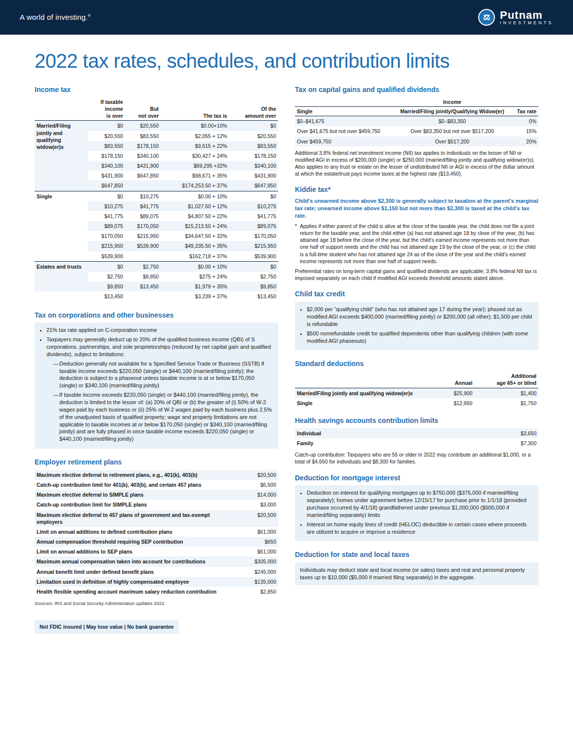A world of investing.®
⚖
Putnam
INVESTMENTS
2022 tax rates, schedules, and contribution limits
Income tax
| | If taxable income is over | But not over | The tax is | Of the amount over |
| --- | --- | --- | --- | --- |
| Married/Filing jointly and qualifying widow(er)s | $0 | $20,550 | $0.00+10% | $0 |
| $20,550 | $83,550 | $2,055 + 12% | $20,550 |
| $83,550 | $178,150 | $9,615 + 22% | $83,550 |
| $178,150 | $340,100 | $30,427 + 24% | $178,150 |
| $340,100 | $431,900 | $69,295 +32% | $340,100 |
| $431,900 | $647,850 | $98,671 + 35% | $431,900 |
| | $647,850 | | $174,253.50 + 37% | $647,850 |
| Single | $0 | $10,275 | $0.00 + 10% | $0 |
| $10,275 | $41,775 | $1,027.50 + 12% | $10,275 |
| $41,775 | $89,075 | $4,807.50 + 22% | $41,775 |
| $89,075 | $170,050 | $15,213.50 + 24% | $89,075 |
| $170,050 | $215,950 | $34,647.50 + 32% | $170,050 |
| $215,950 | $539,900 | $49,335.50 + 35% | $215,950 |
| | $539,900 | | $162,718 + 37% | $539,900 |
| Estates and trusts | $0 | $2,750 | $0.00 + 10% | $0 |
| $2,750 | $9,850 | $275 + 24% | $2,750 |
| $9,850 | $13,450 | $1,979 + 35% | $9,850 |
| | $13,450 | | $3,239 + 37% | $13,450 |
Tax on corporations and other businesses
21% tax rate applied on C-corporation income
Taxpayers may generally deduct up to 20% of the qualified business income (QBI) of S corporations, partnerships, and sole proprietorships (reduced by net capital gain and qualified dividends), subject to limitations:
Deduction generally not available for a Specified Service Trade or Business (SSTB) if taxable income exceeds $220,050 (single) or $440,100 (married/filing jointly); the deduction is subject to a phaseout unless taxable income is at or below $170,050 (single) or $340,100 (married/filing jointly)
If taxable income exceeds $220,050 (single) or $440,100 (married/filing jointly), the deduction is limited to the lesser of: (a) 20% of QBI or (b) the greater of (i) 50% of W-2 wages paid by each business or (ii) 25% of W-2 wages paid by each business plus 2.5% of the unadjusted basis of qualified property; wage and property limitations are not applicable to taxable incomes at or below $170,050 (single) or $340,100 (married/filing jointly) and are fully phased in once taxable income exceeds $220,050 (single) or $440,100 (married/filing jointly)
Employer retirement plans
| Maximum elective deferral to retirement plans, e.g., 401(k), 403(b) | $20,500 |
| Catch-up contribution limit for 401(k), 403(b), and certain 457 plans | $6,500 |
| Maximum elective deferral to SIMPLE plans | $14,000 |
| Catch-up contribution limit for SIMPLE plans | $3,000 |
| Maximum elective deferral to 457 plans of government and tax-exempt employers | $20,500 |
| Limit on annual additions to defined contribution plans | $61,000 |
| Annual compensation threshold requiring SEP contribution | $650 |
| Limit on annual additions to SEP plans | $61,000 |
| Maximum annual compensation taken into account for contributions | $305,000 |
| Annual benefit limit under defined benefit plans | $245,000 |
| Limitation used in definition of highly compensated employee | $135,000 |
| Health flexible spending account maximum salary reduction contribution | $2,850 |
Sources: IRS and Social Security Administration updates 2022.
Not FDIC insured | May lose value | No bank guarantee
Tax on capital gains and qualified dividends
| | Income | |
| --- | --- | --- |
| Single | Married/Filing jointly/Qualifying Widow(er) | Tax rate |
| $0–$41,675 | $0–$83,350 | 0% |
| Over $41,675 but not over $459,750 | Over $83,350 but not over $517,200 | 15% |
| Over $459,750 | Over $517,200 | 20% |
Additional 3.8% federal net investment income (NII) tax applies to individuals on the lesser of NII or modified AGI in excess of $200,000 (single) or $250,000 (married/filing jointly and qualifying widow(er)s). Also applies to any trust or estate on the lesser of undistributed NII or AGI in excess of the dollar amount at which the estate/trust pays income taxes at the highest rate ($13,450).
Kiddie tax*
Child’s unearned income above $2,300 is generally subject to taxation at the parent’s marginal tax rate; unearned income above $1,150 but not more than $2,300 is taxed at the child’s tax rate.
*
Applies if either parent of the child is alive at the close of the taxable year, the child does not file a joint return for the taxable year, and the child either (a) has not attained age 18 by close of the year, (b) has attained age 18 before the close of the year, but the child’s earned income represents not more than one half of support needs and the child has not attained age 19 by the close of the year, or (c) the child is a full-time student who has not attained age 24 as of the close of the year and the child’s earned income represents not more than one half of support needs.
Preferential rates on long-term capital gains and qualified dividends are applicable; 3.8% federal NII tax is imposed separately on each child if modified AGI exceeds threshold amounts stated above.
Child tax credit
$2,000 per “qualifying child” (who has not attained age 17 during the year); phased out as modified AGI exceeds $400,000 (married/filing jointly) or $200,000 (all other); $1,500 per child is refundable
$500 nonrefundable credit for qualified dependents other than qualifying children (with some modified AGI phaseouts)
Standard deductions
| | Annual | Additional age 65+ or blind |
| --- | --- | --- |
| Married/Filing jointly and qualifying widow(er)s | $25,900 | $1,400 |
| Single | $12,950 | $1,750 |
Health savings accounts contribution limits
| Individual | $3,650 |
| Family | $7,300 |
Catch-up contribution: Taxpayers who are 55 or older in 2022 may contribute an additional $1,000, or a total of $4,650 for individuals and $8,300 for families.
Deduction for mortgage interest
Deduction on interest for qualifying mortgages up to $750,000 ($375,000 if married/filing separately); homes under agreement before 12/15/17 for purchase prior to 1/1/18 (provided purchase occurred by 4/1/18) grandfathered under previous $1,000,000 ($500,000 if married/filing separately) limits
Interest on home equity lines of credit (HELOC) deductible in certain cases where proceeds are utilized to acquire or improve a residence
Deduction for state and local taxes
Individuals may deduct state and local income (or sales) taxes and real and personal property taxes up to $10,000 ($5,000 if married filing separately) in the aggregate.